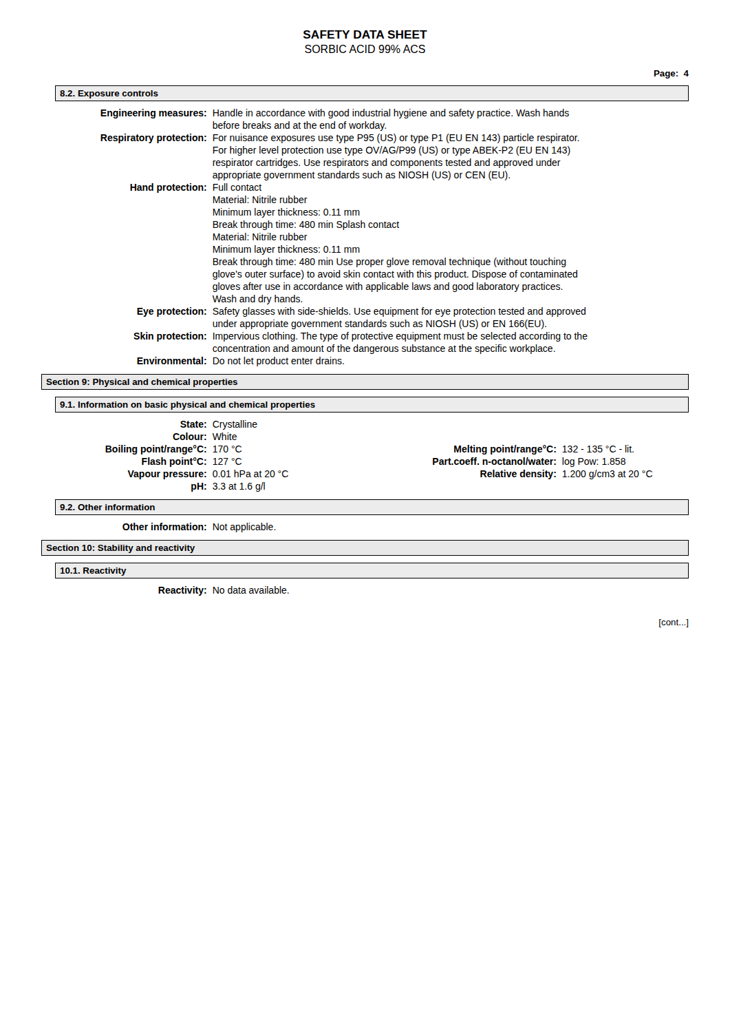SAFETY DATA SHEET
SORBIC ACID 99% ACS
Page: 4
8.2. Exposure controls
| Engineering measures: | Handle in accordance with good industrial hygiene and safety practice. Wash hands |
| | before breaks and at the end of workday. |
| Respiratory protection: | For nuisance exposures use type P95 (US) or type P1 (EU EN 143) particle respirator. |
| | For higher level protection use type OV/AG/P99 (US) or type ABEK-P2 (EU EN 143) |
| | respirator cartridges. Use respirators and components tested and approved under |
| | appropriate government standards such as NIOSH (US) or CEN (EU). |
| Hand protection: | Full contact |
| | Material: Nitrile rubber |
| | Minimum layer thickness: 0.11 mm |
| | Break through time: 480 min Splash contact |
| | Material: Nitrile rubber |
| | Minimum layer thickness: 0.11 mm |
| | Break through time: 480 min Use proper glove removal technique (without touching |
| | glove's outer surface) to avoid skin contact with this product. Dispose of contaminated |
| | gloves after use in accordance with applicable laws and good laboratory practices. |
| | Wash and dry hands. |
| Eye protection: | Safety glasses with side-shields. Use equipment for eye protection tested and approved |
| | under appropriate government standards such as NIOSH (US) or EN 166(EU). |
| Skin protection: | Impervious clothing. The type of protective equipment must be selected according to the |
| | concentration and amount of the dangerous substance at the specific workplace. |
| Environmental: | Do not let product enter drains. |
Section 9: Physical and chemical properties
9.1. Information on basic physical and chemical properties
| State: | Crystalline | | |
| Colour: | White | | |
| Boiling point/range°C: | 170 °C | Melting point/range°C: | 132 - 135 °C - lit. |
| Flash point°C: | 127 °C | Part.coeff. n-octanol/water: | log Pow: 1.858 |
| Vapour pressure: | 0.01 hPa at 20 °C | Relative density: | 1.200 g/cm3 at 20 °C |
| pH: | 3.3 at 1.6 g/l | | |
9.2. Other information
| Other information: | Not applicable. |
Section 10: Stability and reactivity
10.1. Reactivity
| Reactivity: | No data available. |
[cont...]